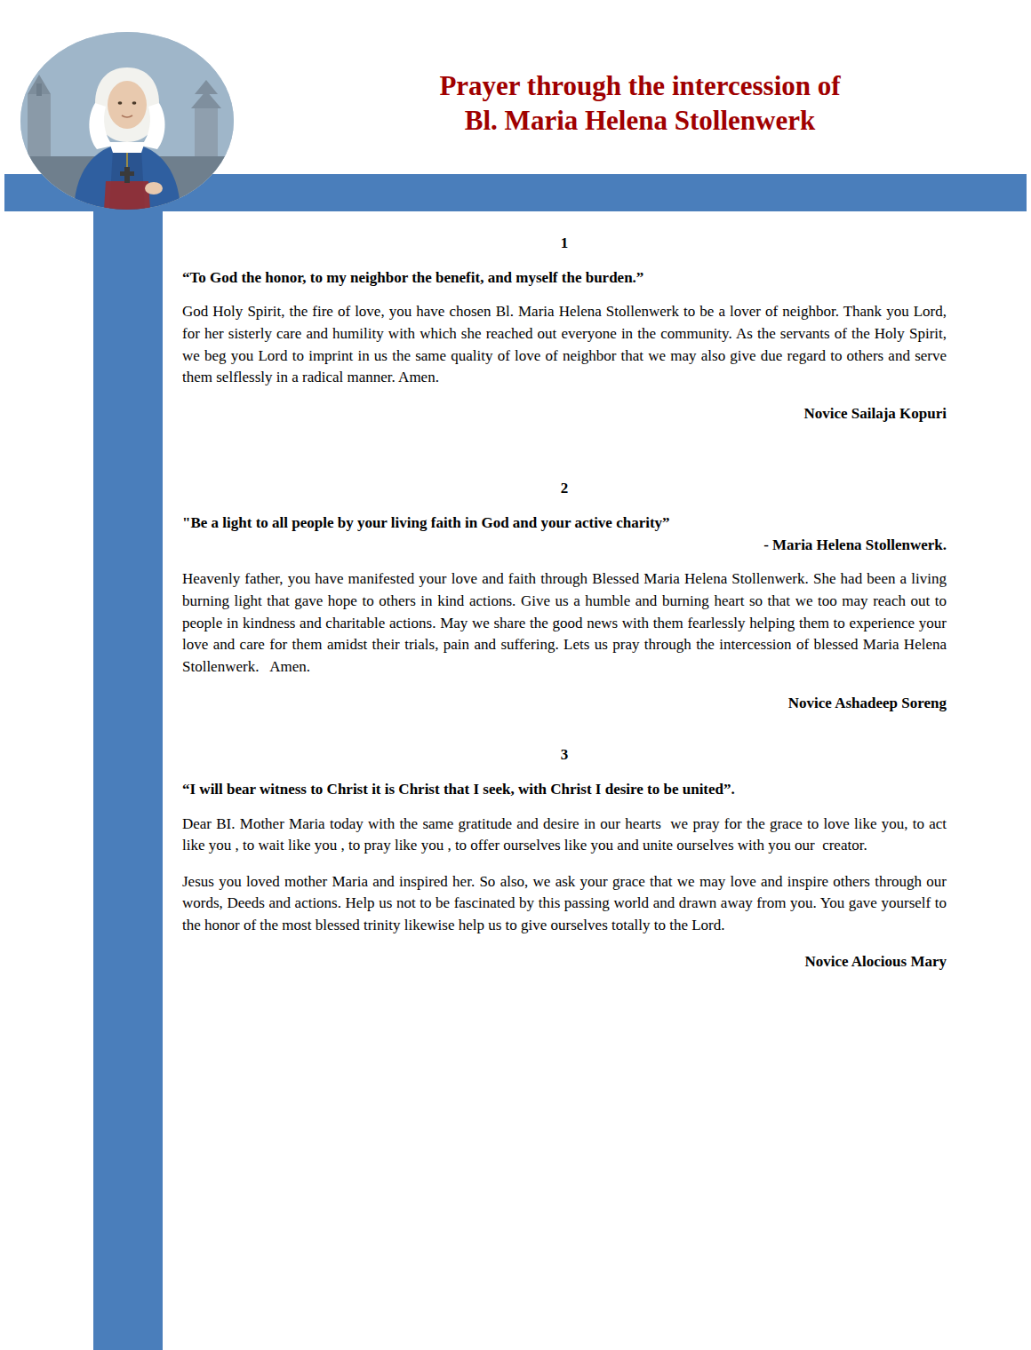Prayer through the intercession of
Bl. Maria Helena Stollenwerk
1
“To God the honor, to my neighbor the benefit, and myself the burden.”
God Holy Spirit, the fire of love, you have chosen Bl. Maria Helena Stollenwerk to be a lover of neighbor. Thank you Lord, for her sisterly care and humility with which she reached out everyone in the community. As the servants of the Holy Spirit, we beg you Lord to imprint in us the same quality of love of neighbor that we may also give due regard to others and serve them selflessly in a radical manner. Amen.
Novice Sailaja Kopuri
2
"Be a light to all people by your living faith in God and your active charity” - Maria Helena Stollenwerk.
Heavenly father, you have manifested your love and faith through Blessed Maria Helena Stollenwerk. She had been a living burning light that gave hope to others in kind actions. Give us a humble and burning heart so that we too may reach out to people in kindness and charitable actions. May we share the good news with them fearlessly helping them to experience your love and care for them amidst their trials, pain and suffering. Lets us pray through the intercession of blessed Maria Helena Stollenwerk. Amen.
Novice Ashadeep Soreng
3
“I will bear witness to Christ it is Christ that I seek, with Christ I desire to be united”.
Dear BI. Mother Maria today with the same gratitude and desire in our hearts we pray for the grace to love like you, to act like you , to wait like you , to pray like you , to offer ourselves like you and unite ourselves with you our creator.
Jesus you loved mother Maria and inspired her. So also, we ask your grace that we may love and inspire others through our words, Deeds and actions. Help us not to be fascinated by this passing world and drawn away from you. You gave yourself to the honor of the most blessed trinity likewise help us to give ourselves totally to the Lord.
Novice Alocious Mary